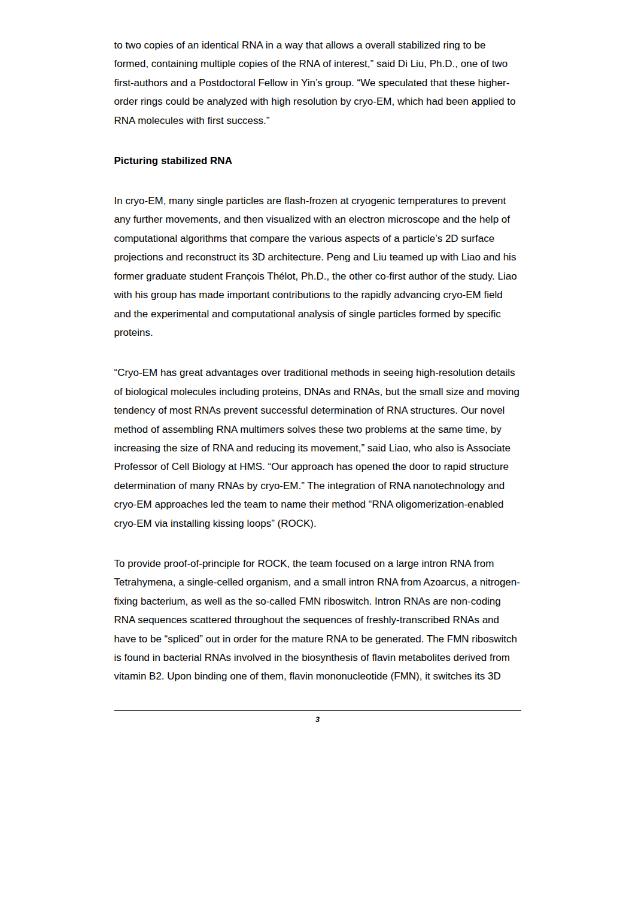to two copies of an identical RNA in a way that allows a overall stabilized ring to be formed, containing multiple copies of the RNA of interest,” said Di Liu, Ph.D., one of two first-authors and a Postdoctoral Fellow in Yin’s group. “We speculated that these higher-order rings could be analyzed with high resolution by cryo-EM, which had been applied to RNA molecules with first success.”
Picturing stabilized RNA
In cryo-EM, many single particles are flash-frozen at cryogenic temperatures to prevent any further movements, and then visualized with an electron microscope and the help of computational algorithms that compare the various aspects of a particle’s 2D surface projections and reconstruct its 3D architecture. Peng and Liu teamed up with Liao and his former graduate student François Thélot, Ph.D., the other co-first author of the study. Liao with his group has made important contributions to the rapidly advancing cryo-EM field and the experimental and computational analysis of single particles formed by specific proteins.
“Cryo-EM has great advantages over traditional methods in seeing high-resolution details of biological molecules including proteins, DNAs and RNAs, but the small size and moving tendency of most RNAs prevent successful determination of RNA structures. Our novel method of assembling RNA multimers solves these two problems at the same time, by increasing the size of RNA and reducing its movement,” said Liao, who also is Associate Professor of Cell Biology at HMS. “Our approach has opened the door to rapid structure determination of many RNAs by cryo-EM.” The integration of RNA nanotechnology and cryo-EM approaches led the team to name their method “RNA oligomerization-enabled cryo-EM via installing kissing loops” (ROCK).
To provide proof-of-principle for ROCK, the team focused on a large intron RNA from Tetrahymena, a single-celled organism, and a small intron RNA from Azoarcus, a nitrogen-fixing bacterium, as well as the so-called FMN riboswitch. Intron RNAs are non-coding RNA sequences scattered throughout the sequences of freshly-transcribed RNAs and have to be “spliced” out in order for the mature RNA to be generated. The FMN riboswitch is found in bacterial RNAs involved in the biosynthesis of flavin metabolites derived from vitamin B2. Upon binding one of them, flavin mononucleotide (FMN), it switches its 3D
3